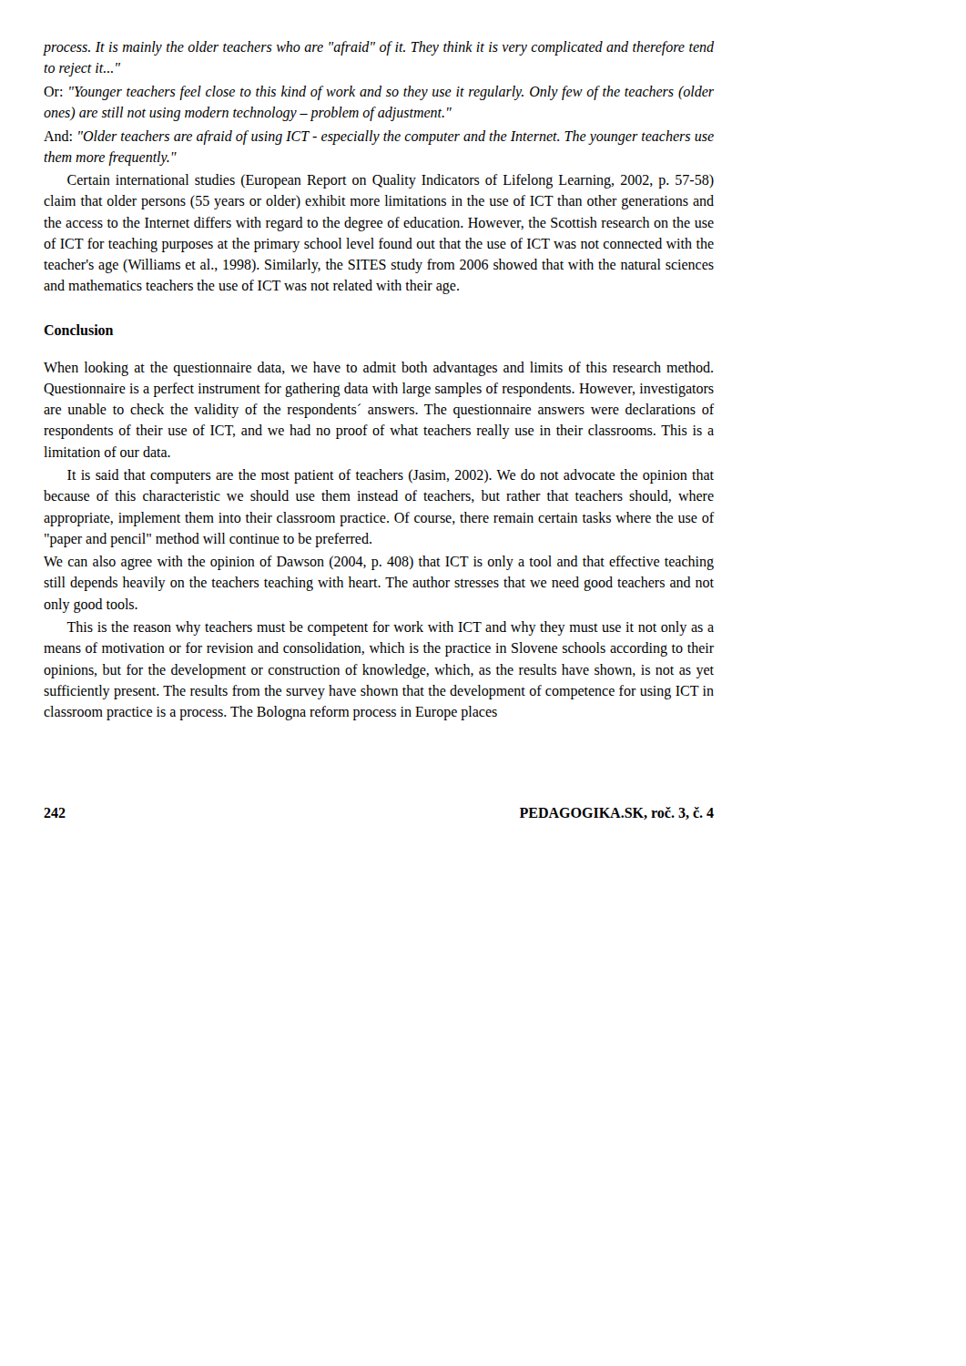process. It is mainly the older teachers who are "afraid" of it. They think it is very complicated and therefore tend to reject it..."
Or: "Younger teachers feel close to this kind of work and so they use it regularly. Only few of the teachers (older ones) are still not using modern technology – problem of adjustment."
And: "Older teachers are afraid of using ICT - especially the computer and the Internet. The younger teachers use them more frequently."
Certain international studies (European Report on Quality Indicators of Lifelong Learning, 2002, p. 57-58) claim that older persons (55 years or older) exhibit more limitations in the use of ICT than other generations and the access to the Internet differs with regard to the degree of education. However, the Scottish research on the use of ICT for teaching purposes at the primary school level found out that the use of ICT was not connected with the teacher's age (Williams et al., 1998). Similarly, the SITES study from 2006 showed that with the natural sciences and mathematics teachers the use of ICT was not related with their age.
Conclusion
When looking at the questionnaire data, we have to admit both advantages and limits of this research method. Questionnaire is a perfect instrument for gathering data with large samples of respondents. However, investigators are unable to check the validity of the respondents´ answers. The questionnaire answers were declarations of respondents of their use of ICT, and we had no proof of what teachers really use in their classrooms. This is a limitation of our data.
It is said that computers are the most patient of teachers (Jasim, 2002). We do not advocate the opinion that because of this characteristic we should use them instead of teachers, but rather that teachers should, where appropriate, implement them into their classroom practice. Of course, there remain certain tasks where the use of "paper and pencil" method will continue to be preferred.
We can also agree with the opinion of Dawson (2004, p. 408) that ICT is only a tool and that effective teaching still depends heavily on the teachers teaching with heart. The author stresses that we need good teachers and not only good tools.
This is the reason why teachers must be competent for work with ICT and why they must use it not only as a means of motivation or for revision and consolidation, which is the practice in Slovene schools according to their opinions, but for the development or construction of knowledge, which, as the results have shown, is not as yet sufficiently present. The results from the survey have shown that the development of competence for using ICT in classroom practice is a process. The Bologna reform process in Europe places
242 PEDAGOGIKA.SK, roč. 3, č. 4